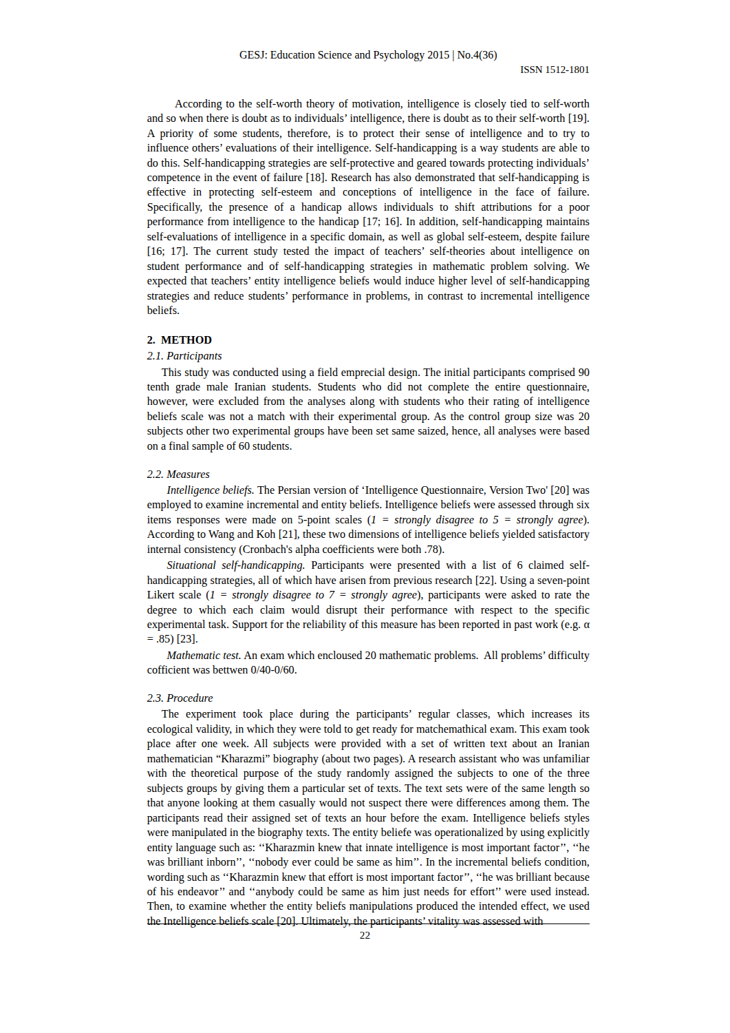GESJ: Education Science and Psychology 2015 | No.4(36)
ISSN 1512-1801
According to the self-worth theory of motivation, intelligence is closely tied to self-worth and so when there is doubt as to individuals’ intelligence, there is doubt as to their self-worth [19]. A priority of some students, therefore, is to protect their sense of intelligence and to try to influence others’ evaluations of their intelligence. Self-handicapping is a way students are able to do this. Self-handicapping strategies are self-protective and geared towards protecting individuals’ competence in the event of failure [18]. Research has also demonstrated that self-handicapping is effective in protecting self-esteem and conceptions of intelligence in the face of failure. Specifically, the presence of a handicap allows individuals to shift attributions for a poor performance from intelligence to the handicap [17; 16]. In addition, self-handicapping maintains self-evaluations of intelligence in a specific domain, as well as global self-esteem, despite failure [16; 17]. The current study tested the impact of teachers’ self-theories about intelligence on student performance and of self-handicapping strategies in mathematic problem solving. We expected that teachers’ entity intelligence beliefs would induce higher level of self-handicapping strategies and reduce students’ performance in problems, in contrast to incremental intelligence beliefs.
2. METHOD
2.1. Participants
This study was conducted using a field emprecial design. The initial participants comprised 90 tenth grade male Iranian students. Students who did not complete the entire questionnaire, however, were excluded from the analyses along with students who their rating of intelligence beliefs scale was not a match with their experimental group. As the control group size was 20 subjects other two experimental groups have been set same saized, hence, all analyses were based on a final sample of 60 students.
2.2. Measures
Intelligence beliefs. The Persian version of ‘Intelligence Questionnaire, Version Two' [20] was employed to examine incremental and entity beliefs. Intelligence beliefs were assessed through six items responses were made on 5-point scales (1 = strongly disagree to 5 = strongly agree). According to Wang and Koh [21], these two dimensions of intelligence beliefs yielded satisfactory internal consistency (Cronbach's alpha coefficients were both .78).
Situational self-handicapping. Participants were presented with a list of 6 claimed self-handicapping strategies, all of which have arisen from previous research [22]. Using a seven-point Likert scale (1 = strongly disagree to 7 = strongly agree), participants were asked to rate the degree to which each claim would disrupt their performance with respect to the specific experimental task. Support for the reliability of this measure has been reported in past work (e.g. α = .85) [23].
Mathematic test. An exam which encloused 20 mathematic problems. All problems’ difficulty cofficient was bettwen 0/40-0/60.
2.3. Procedure
The experiment took place during the participants’ regular classes, which increases its ecological validity, in which they were told to get ready for matchemathical exam. This exam took place after one week. All subjects were provided with a set of written text about an Iranian mathematician “Kharazmi” biography (about two pages). A research assistant who was unfamiliar with the theoretical purpose of the study randomly assigned the subjects to one of the three subjects groups by giving them a particular set of texts. The text sets were of the same length so that anyone looking at them casually would not suspect there were differences among them. The participants read their assigned set of texts an hour before the exam. Intelligence beliefs styles were manipulated in the biography texts. The entity beliefe was operationalized by using explicitly entity language such as: ‘‘Kharazmin knew that innate intelligence is most important factor’’, ‘‘he was brilliant inborn’’, ‘‘nobody ever could be same as him’’. In the incremental beliefs condition, wording such as ‘‘Kharazmin knew that effort is most important factor’’, ‘‘he was brilliant because of his endeavor’’ and ‘‘anybody could be same as him just needs for effort’’ were used instead. Then, to examine whether the entity beliefs manipulations produced the intended effect, we used the Intelligence beliefs scale [20]. Ultimately, the participants’ vitality was assessed with
22